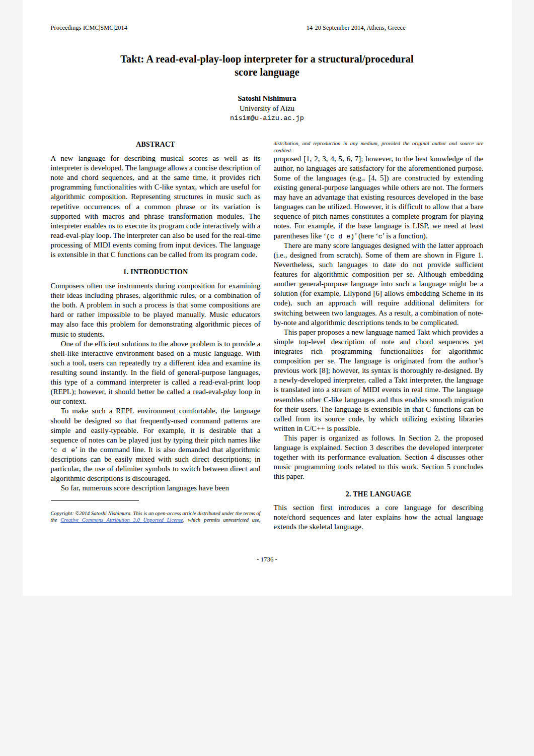Proceedings ICMC|SMC|2014 14-20 September 2014, Athens, Greece
Takt: A read-eval-play-loop interpreter for a structural/procedural
score language
Satoshi Nishimura
University of Aizu
nisim@u-aizu.ac.jp
Abstract
A new language for describing musical scores as well as its interpreter is developed. The language allows a concise description of note and chord sequences, and at the same time, it provides rich programming functionalities with C-like syntax, which are useful for algorithmic composition. Representing structures in music such as repetitive occurrences of a common phrase or its variation is supported with macros and phrase transformation modules. The interpreter enables us to execute its program code interactively with a read-eval-play loop. The interpreter can also be used for the real-time processing of MIDI events coming from input devices. The language is extensible in that C functions can be called from its program code.
1. Introduction
Composers often use instruments during composition for examining their ideas including phrases, algorithmic rules, or a combination of the both. A problem in such a process is that some compositions are hard or rather impossible to be played manually. Music educators may also face this problem for demonstrating algorithmic pieces of music to students.
One of the efficient solutions to the above problem is to provide a shell-like interactive environment based on a music language. With such a tool, users can repeatedly try a different idea and examine its resulting sound instantly. In the field of general-purpose languages, this type of a command interpreter is called a read-eval-print loop (REPL); however, it should better be called a read-eval-play loop in our context.
To make such a REPL environment comfortable, the language should be designed so that frequently-used command patterns are simple and easily-typeable. For example, it is desirable that a sequence of notes can be played just by typing their pitch names like ‘c d e’ in the command line. It is also demanded that algorithmic descriptions can be easily mixed with such direct descriptions; in particular, the use of delimiter symbols to switch between direct and algorithmic descriptions is discouraged.
So far, numerous score description languages have been
Copyright: ©2014 Satoshi Nishimura. This is an open-access article distributed under the terms of the Creative Commons Attribution 3.0 Unported License, which permits unrestricted use, distribution, and reproduction in any medium, provided the original author and source are credited.
proposed [1, 2, 3, 4, 5, 6, 7]; however, to the best knowledge of the author, no languages are satisfactory for the aforementioned purpose. Some of the languages (e.g., [4, 5]) are constructed by extending existing general-purpose languages while others are not. The formers may have an advantage that existing resources developed in the base languages can be utilized. However, it is difficult to allow that a bare sequence of pitch names constitutes a complete program for playing notes. For example, if the base language is LISP, we need at least parentheses like ‘(c d e)’ (here ‘c’ is a function).
There are many score languages designed with the latter approach (i.e., designed from scratch). Some of them are shown in Figure 1. Nevertheless, such languages to date do not provide sufficient features for algorithmic composition per se. Although embedding another general-purpose language into such a language might be a solution (for example, Lilypond [6] allows embedding Scheme in its code), such an approach will require additional delimiters for switching between two languages. As a result, a combination of note-by-note and algorithmic descriptions tends to be complicated.
This paper proposes a new language named Takt which provides a simple top-level description of note and chord sequences yet integrates rich programming functionalities for algorithmic composition per se. The language is originated from the author’s previous work [8]; however, its syntax is thoroughly re-designed. By a newly-developed interpreter, called a Takt interpreter, the language is translated into a stream of MIDI events in real time. The language resembles other C-like languages and thus enables smooth migration for their users. The language is extensible in that C functions can be called from its source code, by which utilizing existing libraries written in C/C++ is possible.
This paper is organized as follows. In Section 2, the proposed language is explained. Section 3 describes the developed interpreter together with its performance evaluation. Section 4 discusses other music programming tools related to this work. Section 5 concludes this paper.
2. The Language
This section first introduces a core language for describing note/chord sequences and later explains how the actual language extends the skeletal language.
- 1736 -